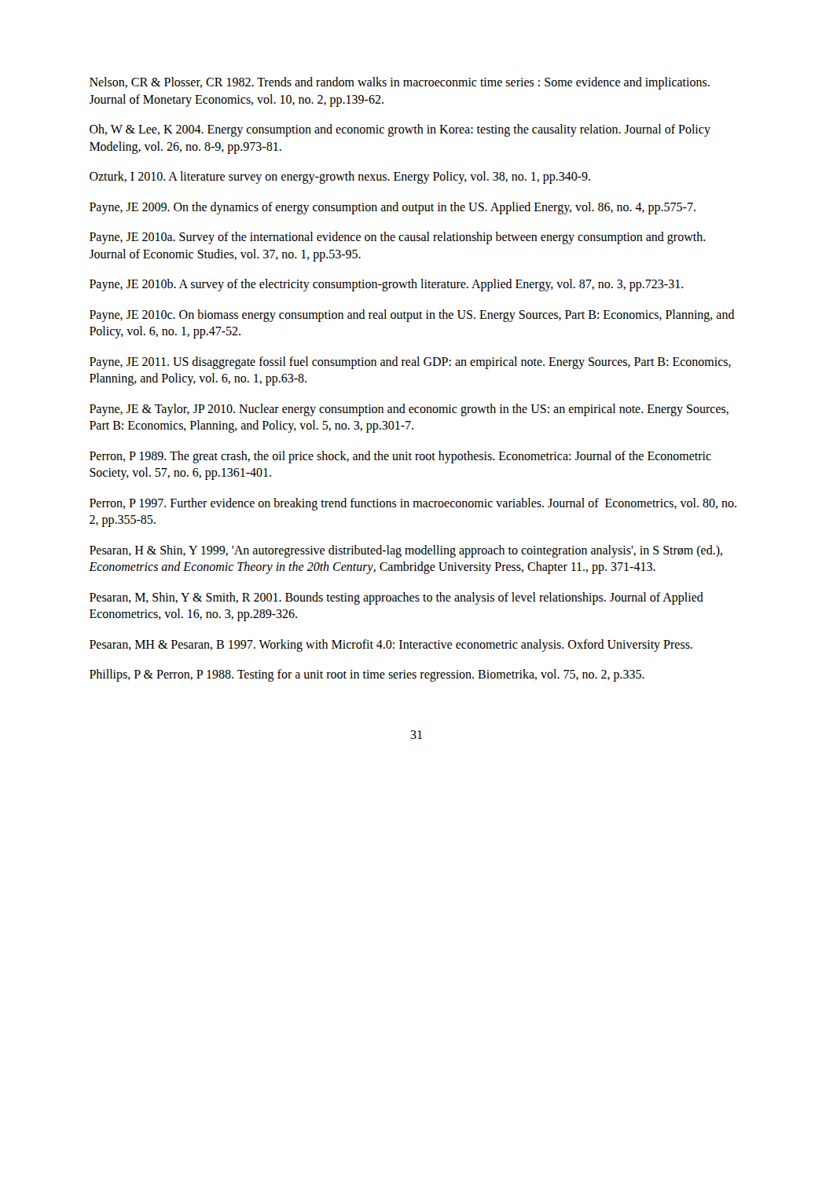Nelson, CR & Plosser, CR 1982. Trends and random walks in macroeconmic time series : Some evidence and implications. Journal of Monetary Economics, vol. 10, no. 2, pp.139-62.
Oh, W & Lee, K 2004. Energy consumption and economic growth in Korea: testing the causality relation. Journal of Policy Modeling, vol. 26, no. 8-9, pp.973-81.
Ozturk, I 2010. A literature survey on energy-growth nexus. Energy Policy, vol. 38, no. 1, pp.340-9.
Payne, JE 2009. On the dynamics of energy consumption and output in the US. Applied Energy, vol. 86, no. 4, pp.575-7.
Payne, JE 2010a. Survey of the international evidence on the causal relationship between energy consumption and growth. Journal of Economic Studies, vol. 37, no. 1, pp.53-95.
Payne, JE 2010b. A survey of the electricity consumption-growth literature. Applied Energy, vol. 87, no. 3, pp.723-31.
Payne, JE 2010c. On biomass energy consumption and real output in the US. Energy Sources, Part B: Economics, Planning, and Policy, vol. 6, no. 1, pp.47-52.
Payne, JE 2011. US disaggregate fossil fuel consumption and real GDP: an empirical note. Energy Sources, Part B: Economics, Planning, and Policy, vol. 6, no. 1, pp.63-8.
Payne, JE & Taylor, JP 2010. Nuclear energy consumption and economic growth in the US: an empirical note. Energy Sources, Part B: Economics, Planning, and Policy, vol. 5, no. 3, pp.301-7.
Perron, P 1989. The great crash, the oil price shock, and the unit root hypothesis. Econometrica: Journal of the Econometric Society, vol. 57, no. 6, pp.1361-401.
Perron, P 1997. Further evidence on breaking trend functions in macroeconomic variables. Journal of Econometrics, vol. 80, no. 2, pp.355-85.
Pesaran, H & Shin, Y 1999, 'An autoregressive distributed-lag modelling approach to cointegration analysis', in S Strøm (ed.), Econometrics and Economic Theory in the 20th Century, Cambridge University Press, Chapter 11., pp. 371-413.
Pesaran, M, Shin, Y & Smith, R 2001. Bounds testing approaches to the analysis of level relationships. Journal of Applied Econometrics, vol. 16, no. 3, pp.289-326.
Pesaran, MH & Pesaran, B 1997. Working with Microfit 4.0: Interactive econometric analysis. Oxford University Press.
Phillips, P & Perron, P 1988. Testing for a unit root in time series regression. Biometrika, vol. 75, no. 2, p.335.
31